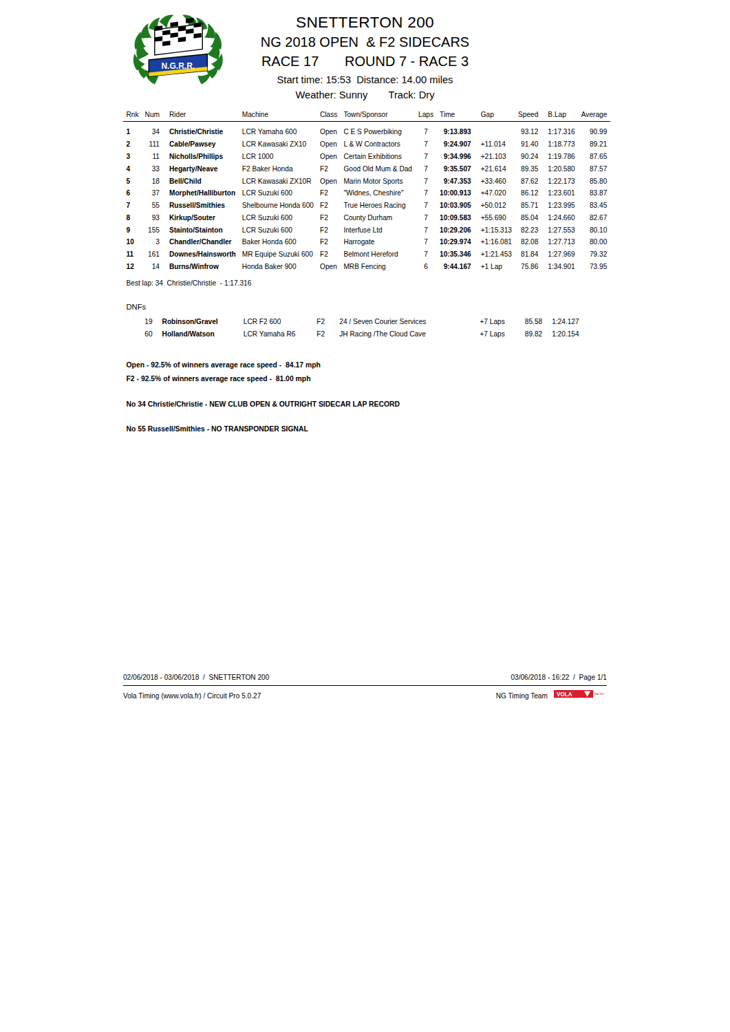N.G.R.R.
SNETTERTON 200
NG 2018 OPEN & F2 SIDECARS
RACE 17 ROUND 7 - RACE 3
Start time: 15:53 Distance: 14.00 miles
Weather: Sunny Track: Dry
| Rnk | Num | Rider | Machine | Class | Town/Sponsor | Laps | Time | Gap | Speed | B.Lap | Average |
| --- | --- | --- | --- | --- | --- | --- | --- | --- | --- | --- | --- |
| 1 | 34 | Christie/Christie | LCR Yamaha 600 | Open | C E S Powerbiking | 7 | 9:13.893 | | 93.12 | 1:17.316 | 90.99 |
| 2 | 111 | Cable/Pawsey | LCR Kawasaki ZX10 | Open | L & W Contractors | 7 | 9:24.907 | +11.014 | 91.40 | 1:18.773 | 89.21 |
| 3 | 11 | Nicholls/Phillips | LCR 1000 | Open | Certain Exhibitions | 7 | 9:34.996 | +21.103 | 90.24 | 1:19.786 | 87.65 |
| 4 | 33 | Hegarty/Neave | F2 Baker Honda | F2 | Good Old Mum & Dad | 7 | 9:35.507 | +21.614 | 89.35 | 1:20.580 | 87.57 |
| 5 | 18 | Bell/Child | LCR Kawasaki ZX10R | Open | Marin Motor Sports | 7 | 9:47.353 | +33.460 | 87.62 | 1:22.173 | 85.80 |
| 6 | 37 | Morphet/Halliburton | LCR Suzuki 600 | F2 | "Widnes, Cheshire" | 7 | 10:00.913 | +47.020 | 86.12 | 1:23.601 | 83.87 |
| 7 | 55 | Russell/Smithies | Shelbourne Honda 600 | F2 | True Heroes Racing | 7 | 10:03.905 | +50.012 | 85.71 | 1:23.995 | 83.45 |
| 8 | 93 | Kirkup/Souter | LCR Suzuki 600 | F2 | County Durham | 7 | 10:09.583 | +55.690 | 85.04 | 1:24.660 | 82.67 |
| 9 | 155 | Stainto/Stainton | LCR Suzuki 600 | F2 | Interfuse Ltd | 7 | 10:29.206 | +1:15.313 | 82.23 | 1:27.553 | 80.10 |
| 10 | 3 | Chandler/Chandler | Baker Honda 600 | F2 | Harrogate | 7 | 10:29.974 | +1:16.081 | 82.08 | 1:27.713 | 80.00 |
| 11 | 161 | Downes/Hainsworth | MR Equipe Suzuki 600 | F2 | Belmont Hereford | 7 | 10:35.346 | +1:21.453 | 81.84 | 1:27.969 | 79.32 |
| 12 | 14 | Burns/Winfrow | Honda Baker 900 | Open | MRB Fencing | 6 | 9:44.167 | +1 Lap | 75.86 | 1:34.901 | 73.95 |
Best lap: 34 Christie/Christie - 1:17.316
DNFs
| | 19 | Robinson/Gravel | LCR F2 600 | F2 | 24 / Seven Courier Services | | | +7 Laps | 85.58 | 1:24.127 | |
| | 60 | Holland/Watson | LCR Yamaha R6 | F2 | JH Racing /The Cloud Cave | | | +7 Laps | 89.82 | 1:20.154 | |
Open - 92.5% of winners average race speed - 84.17 mph
F2 - 92.5% of winners average race speed - 81.00 mph
No 34 Christie/Christie - NEW CLUB OPEN & OUTRIGHT SIDECAR LAP RECORD
No 55 Russell/Smithies - NO TRANSPONDER SIGNAL
02/06/2018 - 03/06/2018 / SNETTERTON 200
03/06/2018 - 16:22 / Page 1/1
Vola Timing (www.vola.fr) / Circuit Pro 5.0.27
NG Timing Team VOLA RACING